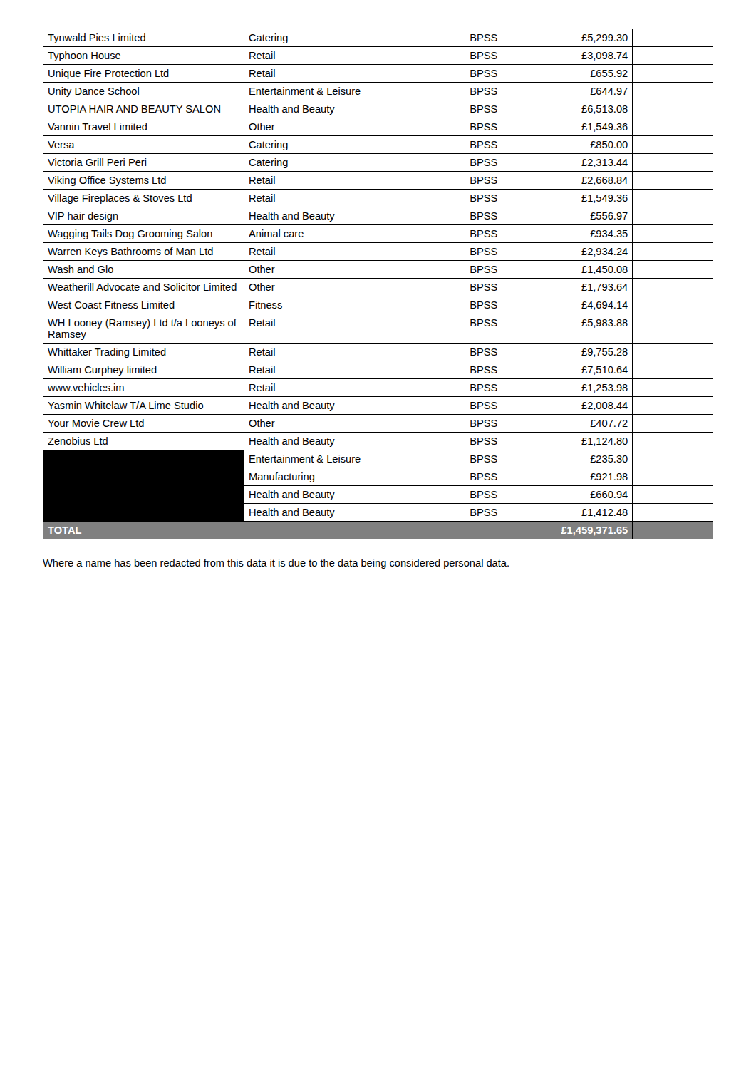| Tynwald Pies Limited | Catering | BPSS | £5,299.30 | |
| Typhoon House | Retail | BPSS | £3,098.74 | |
| Unique Fire Protection Ltd | Retail | BPSS | £655.92 | |
| Unity Dance School | Entertainment & Leisure | BPSS | £644.97 | |
| UTOPIA HAIR AND BEAUTY SALON | Health and Beauty | BPSS | £6,513.08 | |
| Vannin Travel Limited | Other | BPSS | £1,549.36 | |
| Versa | Catering | BPSS | £850.00 | |
| Victoria Grill Peri Peri | Catering | BPSS | £2,313.44 | |
| Viking Office Systems Ltd | Retail | BPSS | £2,668.84 | |
| Village Fireplaces & Stoves Ltd | Retail | BPSS | £1,549.36 | |
| VIP hair design | Health and Beauty | BPSS | £556.97 | |
| Wagging Tails Dog Grooming Salon | Animal care | BPSS | £934.35 | |
| Warren Keys Bathrooms of Man Ltd | Retail | BPSS | £2,934.24 | |
| Wash and Glo | Other | BPSS | £1,450.08 | |
| Weatherill Advocate and Solicitor Limited | Other | BPSS | £1,793.64 | |
| West Coast Fitness Limited | Fitness | BPSS | £4,694.14 | |
| WH Looney (Ramsey) Ltd t/a Looneys of Ramsey | Retail | BPSS | £5,983.88 | |
| Whittaker Trading Limited | Retail | BPSS | £9,755.28 | |
| William Curphey limited | Retail | BPSS | £7,510.64 | |
| www.vehicles.im | Retail | BPSS | £1,253.98 | |
| Yasmin Whitelaw T/A Lime Studio | Health and Beauty | BPSS | £2,008.44 | |
| Your Movie Crew Ltd | Other | BPSS | £407.72 | |
| Zenobius Ltd | Health and Beauty | BPSS | £1,124.80 | |
| | Entertainment & Leisure | BPSS | £235.30 | |
| | Manufacturing | BPSS | £921.98 | |
| | Health and Beauty | BPSS | £660.94 | |
| | Health and Beauty | BPSS | £1,412.48 | |
| TOTAL | | | £1,459,371.65 | |
Where a name has been redacted from this data it is due to the data being considered personal data.